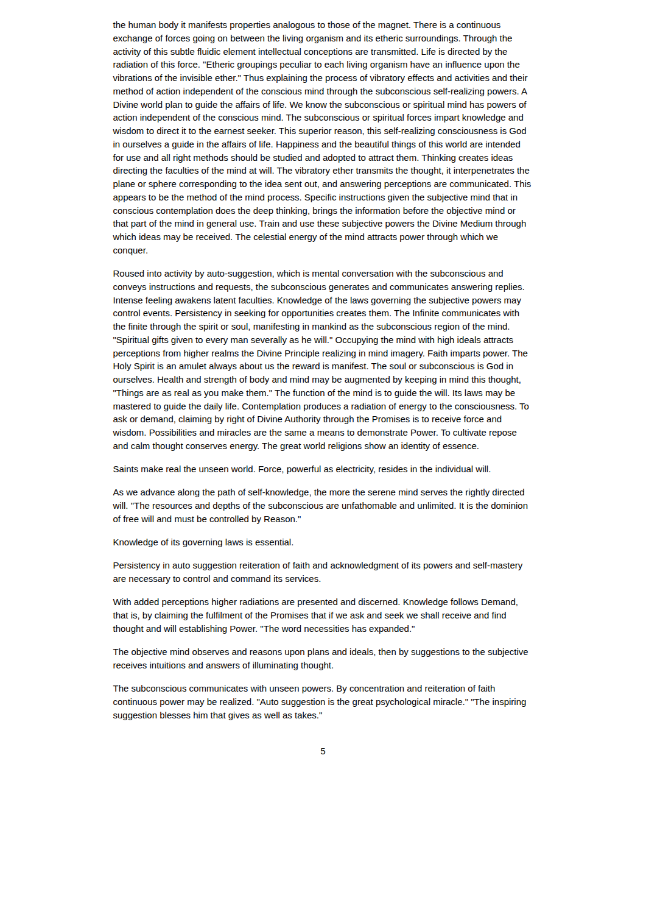the human body it manifests properties analogous to those of the magnet. There is a continuous exchange of forces going on between the living organism and its etheric surroundings. Through the activity of this subtle fluidic element intellectual conceptions are transmitted. Life is directed by the radiation of this force. "Etheric groupings peculiar to each living organism have an influence upon the vibrations of the invisible ether." Thus explaining the process of vibratory effects and activities and their method of action independent of the conscious mind through the subconscious self-realizing powers. A Divine world plan to guide the affairs of life. We know the subconscious or spiritual mind has powers of action independent of the conscious mind. The subconscious or spiritual forces impart knowledge and wisdom to direct it to the earnest seeker. This superior reason, this self-realizing consciousness is God in ourselves a guide in the affairs of life. Happiness and the beautiful things of this world are intended for use and all right methods should be studied and adopted to attract them. Thinking creates ideas directing the faculties of the mind at will. The vibratory ether transmits the thought, it interpenetrates the plane or sphere corresponding to the idea sent out, and answering perceptions are communicated. This appears to be the method of the mind process. Specific instructions given the subjective mind that in conscious contemplation does the deep thinking, brings the information before the objective mind or that part of the mind in general use. Train and use these subjective powers the Divine Medium through which ideas may be received. The celestial energy of the mind attracts power through which we conquer.
Roused into activity by auto-suggestion, which is mental conversation with the subconscious and conveys instructions and requests, the subconscious generates and communicates answering replies. Intense feeling awakens latent faculties. Knowledge of the laws governing the subjective powers may control events. Persistency in seeking for opportunities creates them. The Infinite communicates with the finite through the spirit or soul, manifesting in mankind as the subconscious region of the mind. "Spiritual gifts given to every man severally as he will." Occupying the mind with high ideals attracts perceptions from higher realms the Divine Principle realizing in mind imagery. Faith imparts power. The Holy Spirit is an amulet always about us the reward is manifest. The soul or subconscious is God in ourselves. Health and strength of body and mind may be augmented by keeping in mind this thought, "Things are as real as you make them." The function of the mind is to guide the will. Its laws may be mastered to guide the daily life. Contemplation produces a radiation of energy to the consciousness. To ask or demand, claiming by right of Divine Authority through the Promises is to receive force and wisdom. Possibilities and miracles are the same a means to demonstrate Power. To cultivate repose and calm thought conserves energy. The great world religions show an identity of essence.
Saints make real the unseen world. Force, powerful as electricity, resides in the individual will.
As we advance along the path of self-knowledge, the more the serene mind serves the rightly directed will. "The resources and depths of the subconscious are unfathomable and unlimited. It is the dominion of free will and must be controlled by Reason."
Knowledge of its governing laws is essential.
Persistency in auto suggestion reiteration of faith and acknowledgment of its powers and self-mastery are necessary to control and command its services.
With added perceptions higher radiations are presented and discerned. Knowledge follows Demand, that is, by claiming the fulfilment of the Promises that if we ask and seek we shall receive and find thought and will establishing Power. "The word necessities has expanded."
The objective mind observes and reasons upon plans and ideals, then by suggestions to the subjective receives intuitions and answers of illuminating thought.
The subconscious communicates with unseen powers. By concentration and reiteration of faith continuous power may be realized. "Auto suggestion is the great psychological miracle." "The inspiring suggestion blesses him that gives as well as takes."
5